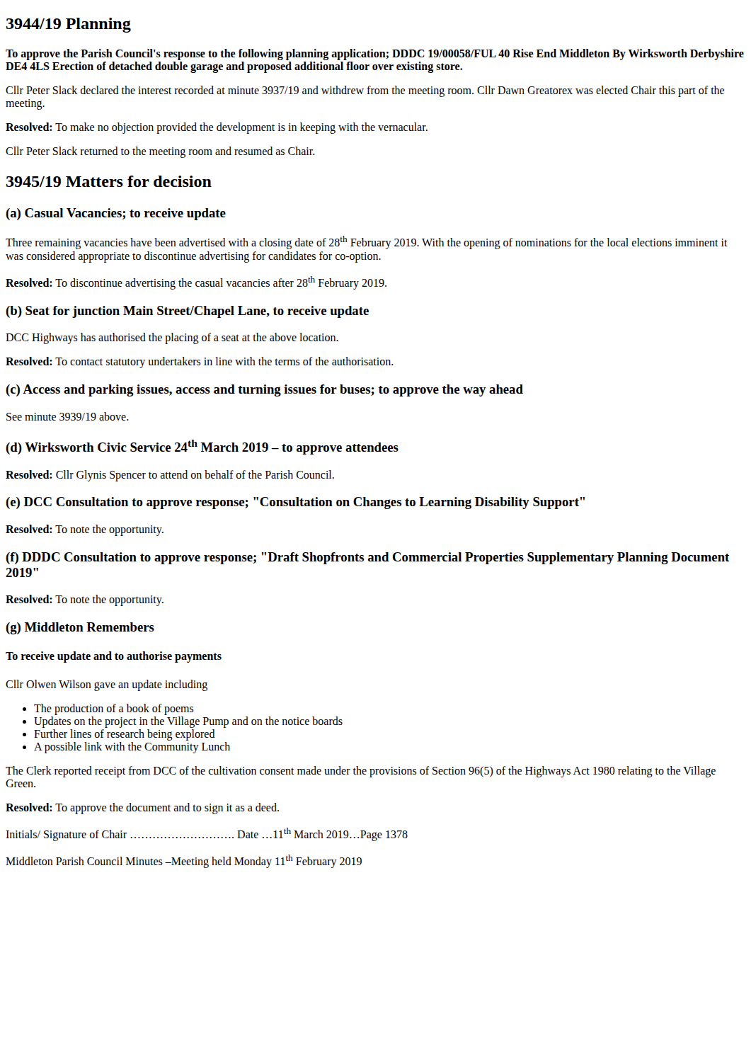3944/19 Planning
To approve the Parish Council's response to the following planning application; DDDC 19/00058/FUL 40 Rise End Middleton By Wirksworth Derbyshire DE4 4LS Erection of detached double garage and proposed additional floor over existing store.
Cllr Peter Slack declared the interest recorded at minute 3937/19 and withdrew from the meeting room. Cllr Dawn Greatorex was elected Chair this part of the meeting.
Resolved: To make no objection provided the development is in keeping with the vernacular.
Cllr Peter Slack returned to the meeting room and resumed as Chair.
3945/19 Matters for decision
(a) Casual Vacancies; to receive update
Three remaining vacancies have been advertised with a closing date of 28th February 2019. With the opening of nominations for the local elections imminent it was considered appropriate to discontinue advertising for candidates for co-option.
Resolved: To discontinue advertising the casual vacancies after 28th February 2019.
(b) Seat for junction Main Street/Chapel Lane, to receive update
DCC Highways has authorised the placing of a seat at the above location.
Resolved: To contact statutory undertakers in line with the terms of the authorisation.
(c) Access and parking issues, access and turning issues for buses; to approve the way ahead
See minute 3939/19 above.
(d) Wirksworth Civic Service 24th March 2019 – to approve attendees
Resolved: Cllr Glynis Spencer to attend on behalf of the Parish Council.
(e) DCC Consultation to approve response; "Consultation on Changes to Learning Disability Support"
Resolved: To note the opportunity.
(f) DDDC Consultation to approve response; "Draft Shopfronts and Commercial Properties Supplementary Planning Document 2019"
Resolved: To note the opportunity.
(g) Middleton Remembers
To receive update and to authorise payments
Cllr Olwen Wilson gave an update including
The production of a book of poems
Updates on the project in the Village Pump and on the notice boards
Further lines of research being explored
A possible link with the Community Lunch
The Clerk reported receipt from DCC of the cultivation consent made under the provisions of Section 96(5) of the Highways Act 1980 relating to the Village Green.
Resolved: To approve the document and to sign it as a deed.
Initials/ Signature of Chair ………………………. Date …11th March 2019…Page 1378
Middleton Parish Council Minutes –Meeting held Monday 11th February 2019